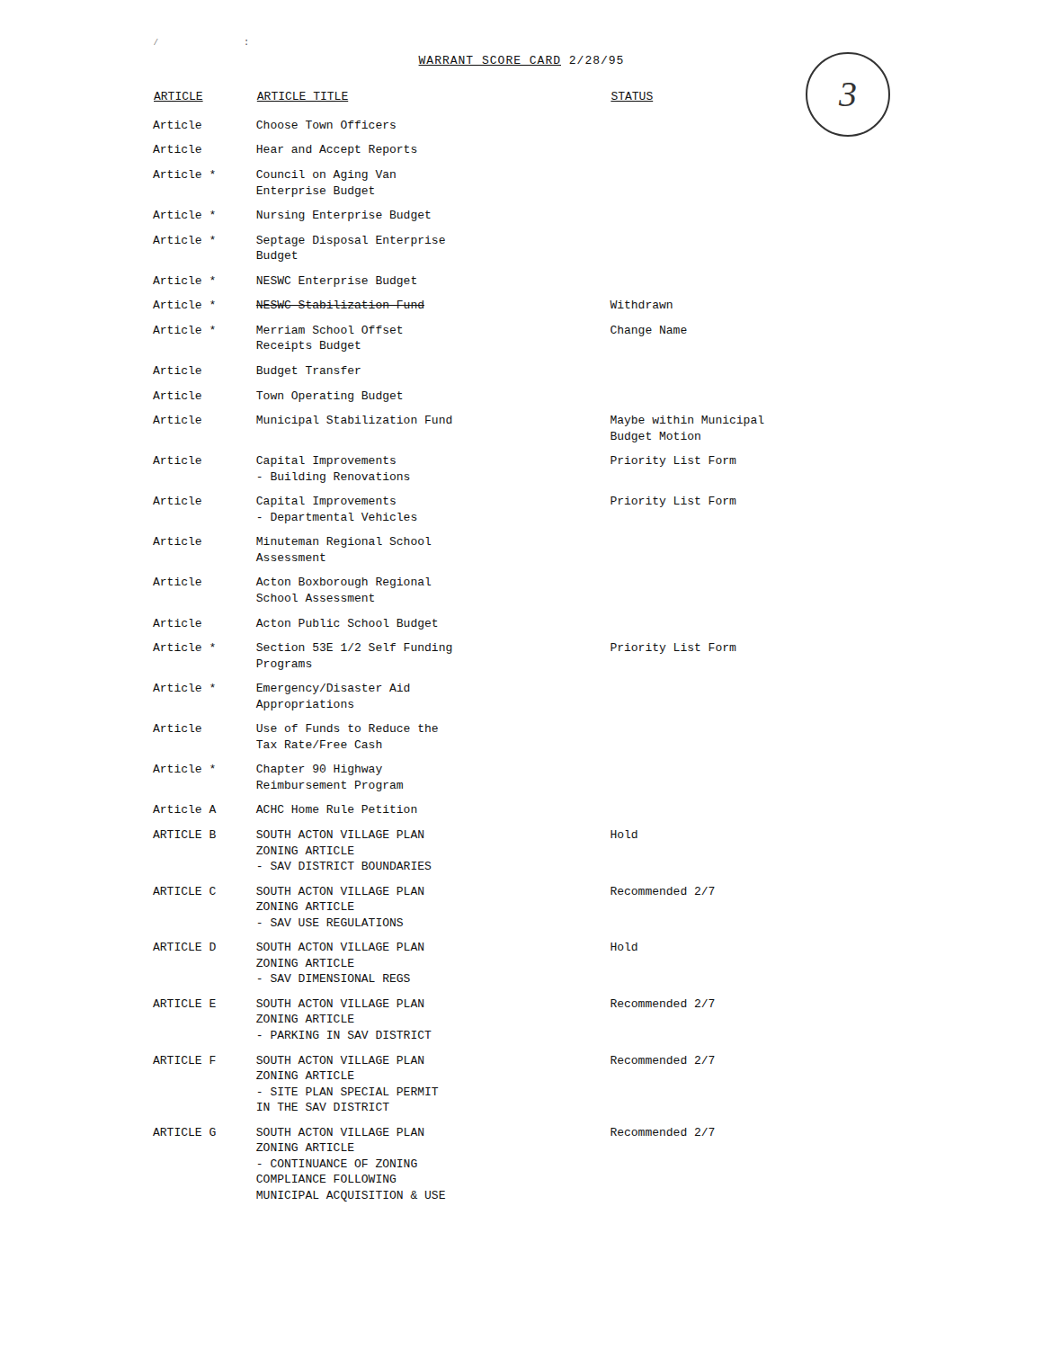⁄ :
WARRANT SCORE CARD 2/28/95
3
| ARTICLE | ARTICLE TITLE | STATUS |
| --- | --- | --- |
| Article | Choose Town Officers | |
| Article | Hear and Accept Reports | |
| Article * | Council on Aging Van Enterprise Budget | |
| Article * | Nursing Enterprise Budget | |
| Article * | Septage Disposal Enterprise Budget | |
| Article * | NESWC Enterprise Budget | |
| Article * | NESWC Stabilization Fund | Withdrawn |
| Article * | Merriam School Offset Receipts Budget | Change Name |
| Article | Budget Transfer | |
| Article | Town Operating Budget | |
| Article | Municipal Stabilization Fund | Maybe within Municipal Budget Motion |
| Article | Capital Improvements - Building Renovations | Priority List Form |
| Article | Capital Improvements - Departmental Vehicles | Priority List Form |
| Article | Minuteman Regional School Assessment | |
| Article | Acton Boxborough Regional School Assessment | |
| Article | Acton Public School Budget | |
| Article * | Section 53E 1/2 Self Funding Programs | Priority List Form |
| Article * | Emergency/Disaster Aid Appropriations | |
| Article | Use of Funds to Reduce the Tax Rate/Free Cash | |
| Article * | Chapter 90 Highway Reimbursement Program | |
| Article A | ACHC Home Rule Petition | |
| ARTICLE B | SOUTH ACTON VILLAGE PLAN ZONING ARTICLE - SAV DISTRICT BOUNDARIES | Hold |
| ARTICLE C | SOUTH ACTON VILLAGE PLAN ZONING ARTICLE - SAV USE REGULATIONS | Recommended 2/7 |
| ARTICLE D | SOUTH ACTON VILLAGE PLAN ZONING ARTICLE - SAV DIMENSIONAL REGS | Hold |
| ARTICLE E | SOUTH ACTON VILLAGE PLAN ZONING ARTICLE - PARKING IN SAV DISTRICT | Recommended 2/7 |
| ARTICLE F | SOUTH ACTON VILLAGE PLAN ZONING ARTICLE - SITE PLAN SPECIAL PERMIT IN THE SAV DISTRICT | Recommended 2/7 |
| ARTICLE G | SOUTH ACTON VILLAGE PLAN ZONING ARTICLE - CONTINUANCE OF ZONING COMPLIANCE FOLLOWING MUNICIPAL ACQUISITION & USE | Recommended 2/7 |